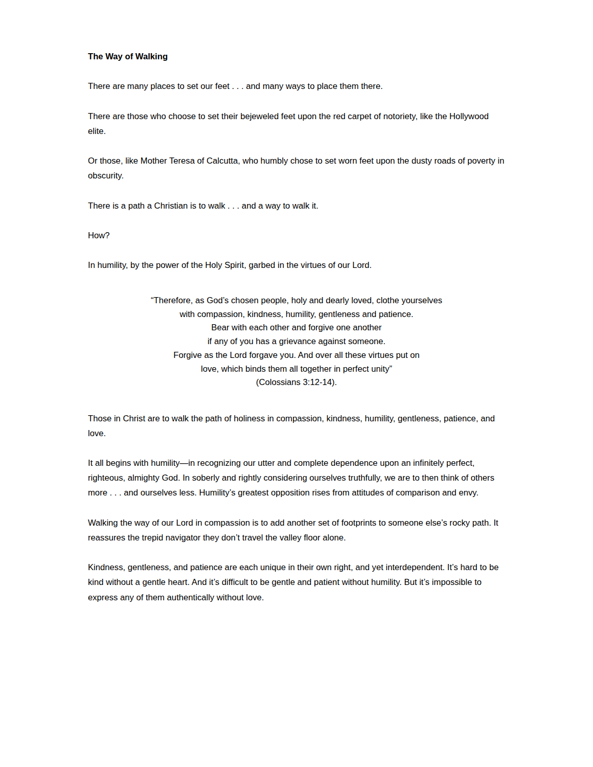The Way of Walking
There are many places to set our feet . . . and many ways to place them there.
There are those who choose to set their bejeweled feet upon the red carpet of notoriety, like the Hollywood elite.
Or those, like Mother Teresa of Calcutta, who humbly chose to set worn feet upon the dusty roads of poverty in obscurity.
There is a path a Christian is to walk . . . and a way to walk it.
How?
In humility, by the power of the Holy Spirit, garbed in the virtues of our Lord.
“Therefore, as God’s chosen people, holy and dearly loved, clothe yourselves
with compassion, kindness, humility, gentleness and patience.
Bear with each other and forgive one another
if any of you has a grievance against someone.
Forgive as the Lord forgave you. And over all these virtues put on
love, which binds them all together in perfect unity”
(Colossians 3:12-14).
Those in Christ are to walk the path of holiness in compassion, kindness, humility, gentleness, patience, and love.
It all begins with humility—in recognizing our utter and complete dependence upon an infinitely perfect, righteous, almighty God. In soberly and rightly considering ourselves truthfully, we are to then think of others more . . . and ourselves less. Humility’s greatest opposition rises from attitudes of comparison and envy.
Walking the way of our Lord in compassion is to add another set of footprints to someone else’s rocky path. It reassures the trepid navigator they don’t travel the valley floor alone.
Kindness, gentleness, and patience are each unique in their own right, and yet interdependent. It’s hard to be kind without a gentle heart. And it’s difficult to be gentle and patient without humility. But it’s impossible to express any of them authentically without love.